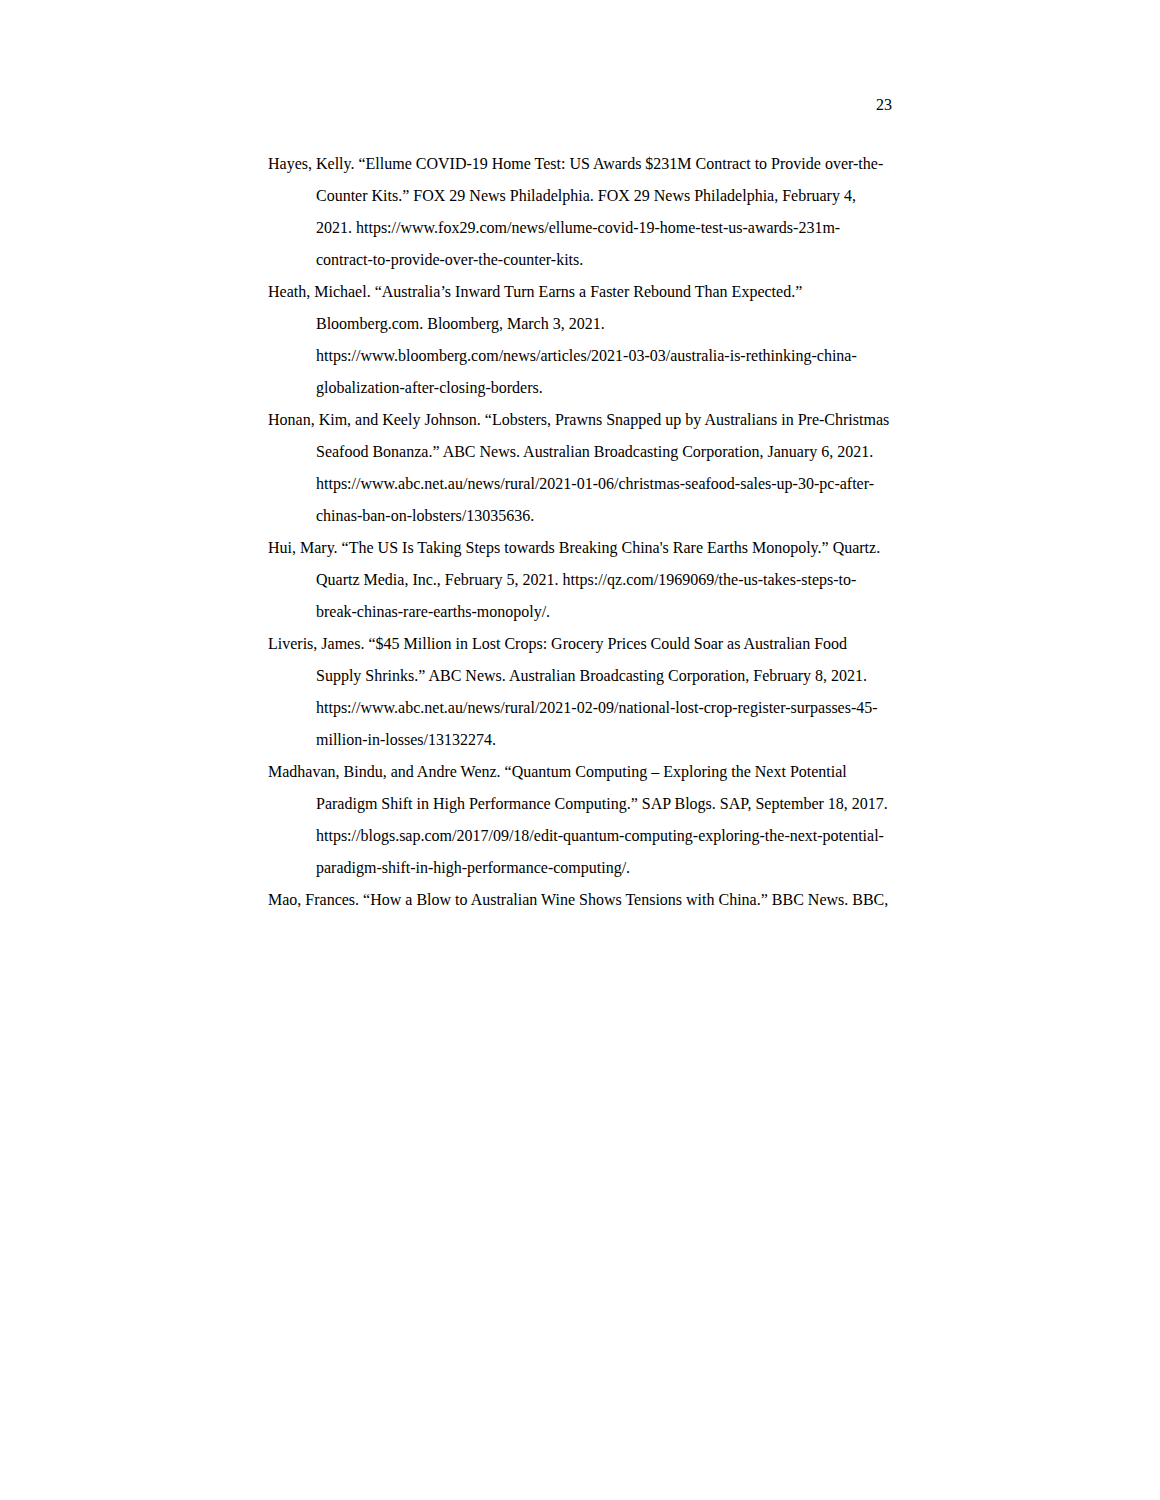23
Hayes, Kelly. “Ellume COVID-19 Home Test: US Awards $231M Contract to Provide over-the-Counter Kits.” FOX 29 News Philadelphia. FOX 29 News Philadelphia, February 4, 2021. https://www.fox29.com/news/ellume-covid-19-home-test-us-awards-231m-contract-to-provide-over-the-counter-kits.
Heath, Michael. “Australia’s Inward Turn Earns a Faster Rebound Than Expected.” Bloomberg.com. Bloomberg, March 3, 2021. https://www.bloomberg.com/news/articles/2021-03-03/australia-is-rethinking-china-globalization-after-closing-borders.
Honan, Kim, and Keely Johnson. “Lobsters, Prawns Snapped up by Australians in Pre-Christmas Seafood Bonanza.” ABC News. Australian Broadcasting Corporation, January 6, 2021. https://www.abc.net.au/news/rural/2021-01-06/christmas-seafood-sales-up-30-pc-after-chinas-ban-on-lobsters/13035636.
Hui, Mary. “The US Is Taking Steps towards Breaking China's Rare Earths Monopoly.” Quartz. Quartz Media, Inc., February 5, 2021. https://qz.com/1969069/the-us-takes-steps-to-break-chinas-rare-earths-monopoly/.
Liveris, James. “$45 Million in Lost Crops: Grocery Prices Could Soar as Australian Food Supply Shrinks.” ABC News. Australian Broadcasting Corporation, February 8, 2021. https://www.abc.net.au/news/rural/2021-02-09/national-lost-crop-register-surpasses-45-million-in-losses/13132274.
Madhavan, Bindu, and Andre Wenz. “Quantum Computing – Exploring the Next Potential Paradigm Shift in High Performance Computing.” SAP Blogs. SAP, September 18, 2017. https://blogs.sap.com/2017/09/18/edit-quantum-computing-exploring-the-next-potential-paradigm-shift-in-high-performance-computing/.
Mao, Frances. “How a Blow to Australian Wine Shows Tensions with China.” BBC News. BBC,